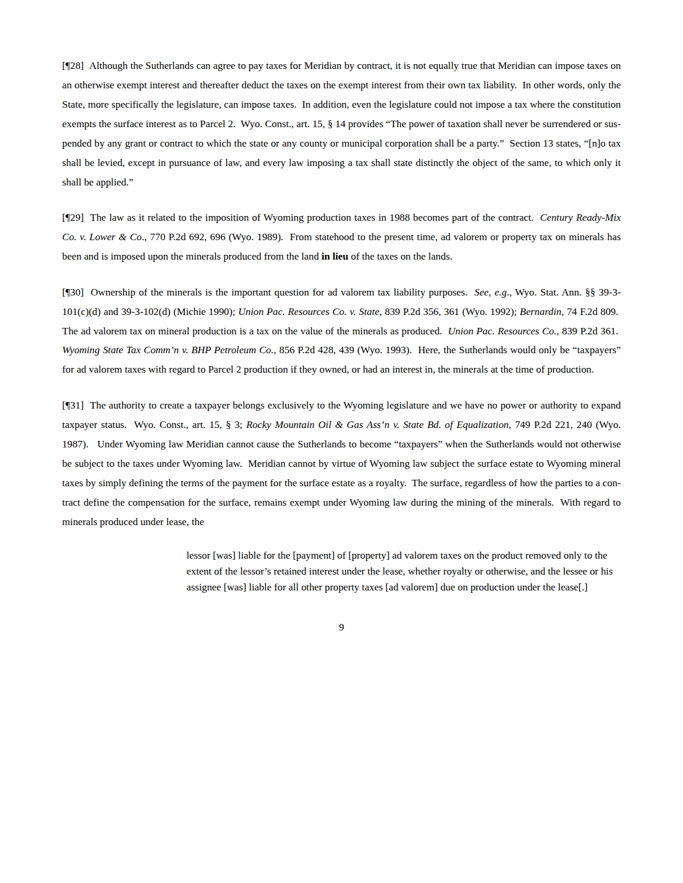[¶28] Although the Sutherlands can agree to pay taxes for Meridian by contract, it is not equally true that Meridian can impose taxes on an otherwise exempt interest and thereafter deduct the taxes on the exempt interest from their own tax liability. In other words, only the State, more specifically the legislature, can impose taxes. In addition, even the legislature could not impose a tax where the constitution exempts the surface interest as to Parcel 2. Wyo. Const., art. 15, § 14 provides “The power of taxation shall never be surrendered or suspended by any grant or contract to which the state or any county or municipal corporation shall be a party.” Section 13 states, “[n]o tax shall be levied, except in pursuance of law, and every law imposing a tax shall state distinctly the object of the same, to which only it shall be applied.”
[¶29] The law as it related to the imposition of Wyoming production taxes in 1988 becomes part of the contract. Century Ready-Mix Co. v. Lower & Co., 770 P.2d 692, 696 (Wyo. 1989). From statehood to the present time, ad valorem or property tax on minerals has been and is imposed upon the minerals produced from the land in lieu of the taxes on the lands.
[¶30] Ownership of the minerals is the important question for ad valorem tax liability purposes. See, e.g., Wyo. Stat. Ann. §§ 39-3-101(c)(d) and 39-3-102(d) (Michie 1990); Union Pac. Resources Co. v. State, 839 P.2d 356, 361 (Wyo. 1992); Bernardin, 74 F.2d 809. The ad valorem tax on mineral production is a tax on the value of the minerals as produced. Union Pac. Resources Co., 839 P.2d 361. Wyoming State Tax Comm’n v. BHP Petroleum Co., 856 P.2d 428, 439 (Wyo. 1993). Here, the Sutherlands would only be “taxpayers” for ad valorem taxes with regard to Parcel 2 production if they owned, or had an interest in, the minerals at the time of production.
[¶31] The authority to create a taxpayer belongs exclusively to the Wyoming legislature and we have no power or authority to expand taxpayer status. Wyo. Const., art. 15, § 3; Rocky Mountain Oil & Gas Ass’n v. State Bd. of Equalization, 749 P.2d 221, 240 (Wyo. 1987). Under Wyoming law Meridian cannot cause the Sutherlands to become “taxpayers” when the Sutherlands would not otherwise be subject to the taxes under Wyoming law. Meridian cannot by virtue of Wyoming law subject the surface estate to Wyoming mineral taxes by simply defining the terms of the payment for the surface estate as a royalty. The surface, regardless of how the parties to a contract define the compensation for the surface, remains exempt under Wyoming law during the mining of the minerals. With regard to minerals produced under lease, the
lessor [was] liable for the [payment] of [property] ad valorem taxes on the product removed only to the extent of the lessor’s retained interest under the lease, whether royalty or otherwise, and the lessee or his assignee [was] liable for all other property taxes [ad valorem] due on production under the lease[.]
9